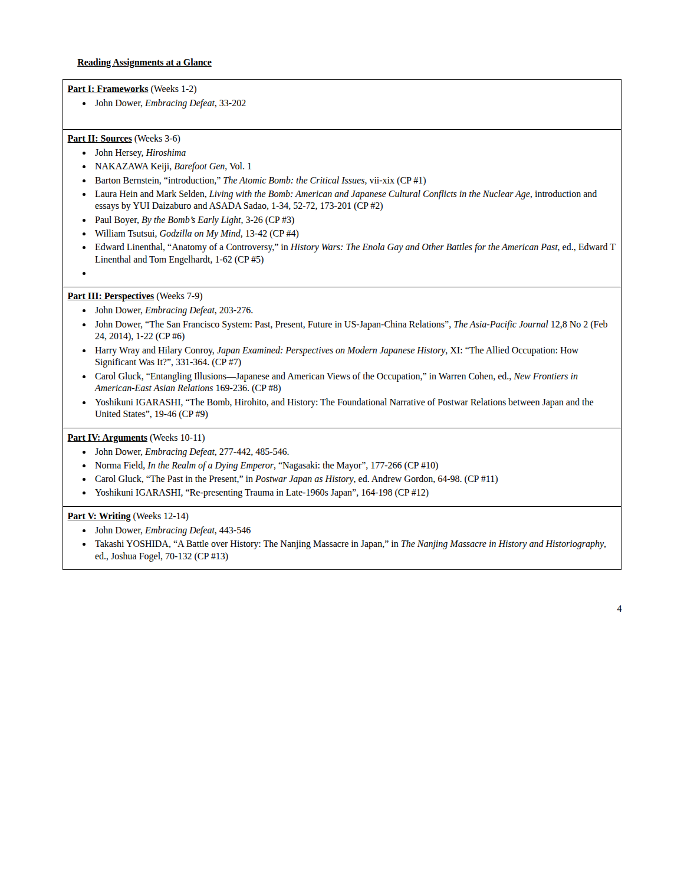Reading Assignments at a Glance
| Part I: Frameworks (Weeks 1-2) John Dower, Embracing Defeat, 33-202 |
| Part II: Sources (Weeks 3-6) John Hersey, Hiroshima NAKAZAWA Keiji, Barefoot Gen , Vol. 1 Barton Bernstein, “introduction,” The Atomic Bomb: the Critical Issues , vii-xix (CP #1) Laura Hein and Mark Selden, Living with the Bomb: American and Japanese Cultural Conflicts in the Nuclear Age , introduction and essays by YUI Daizaburo and ASADA Sadao, 1-34, 52-72, 173-201 (CP #2) Paul Boyer, By the Bomb’s Early Light , 3-26 (CP #3) William Tsutsui, Godzilla on My Mind , 13-42 (CP #4) Edward Linenthal, “Anatomy of a Controversy,” in History Wars: The Enola Gay and Other Battles for the American Past , ed., Edward T Linenthal and Tom Engelhardt, 1-62 (CP #5) |
| Part III: Perspectives (Weeks 7-9) John Dower, Embracing Defeat , 203-276. John Dower, “The San Francisco System: Past, Present, Future in US-Japan-China Relations”, The Asia-Pacific Journal 12,8 No 2 (Feb 24, 2014), 1-22 (CP #6) Harry Wray and Hilary Conroy, Japan Examined: Perspectives on Modern Japanese History , XI: “The Allied Occupation: How Significant Was It?”, 331-364. (CP #7) Carol Gluck, “Entangling Illusions—Japanese and American Views of the Occupation,” in Warren Cohen, ed., New Frontiers in American-East Asian Relations 169-236. (CP #8) Yoshikuni IGARASHI, “The Bomb, Hirohito, and History: The Foundational Narrative of Postwar Relations between Japan and the United States”, 19-46 (CP #9) |
| Part IV: Arguments (Weeks 10-11) John Dower, Embracing Defeat , 277-442, 485-546. Norma Field, In the Realm of a Dying Emperor , “Nagasaki: the Mayor”, 177-266 (CP #10) Carol Gluck, “The Past in the Present,” in Postwar Japan as History , ed. Andrew Gordon, 64-98. (CP #11) Yoshikuni IGARASHI, “Re-presenting Trauma in Late-1960s Japan”, 164-198 (CP #12) |
| Part V: Writing (Weeks 12-14) John Dower, Embracing Defeat , 443-546 Takashi YOSHIDA, “A Battle over History: The Nanjing Massacre in Japan,” in The Nanjing Massacre in History and Historiography , ed., Joshua Fogel, 70-132 (CP #13) |
4